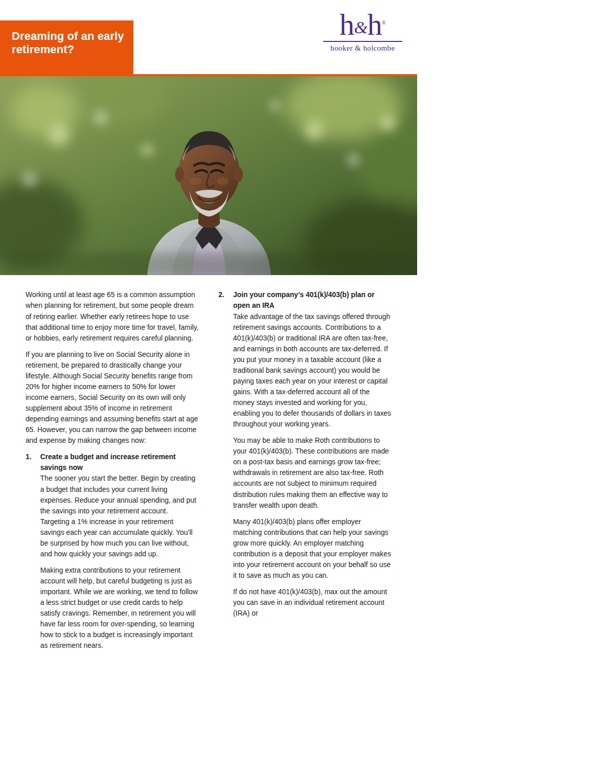Dreaming of an early retirement?
h&h®
hooker & holcombe
Working until at least age 65 is a common assumption when planning for retirement, but some people dream of retiring earlier. Whether early retirees hope to use that additional time to enjoy more time for travel, family, or hobbies, early retirement requires careful planning.
If you are planning to live on Social Security alone in retirement, be prepared to drastically change your lifestyle. Although Social Security benefits range from 20% for higher income earners to 50% for lower income earners, Social Security on its own will only supplement about 35% of income in retirement depending earnings and assuming benefits start at age 65. However, you can narrow the gap between income and expense by making changes now:
Create a budget and increase retirement savings now
The sooner you start the better. Begin by creating a budget that includes your current living expenses. Reduce your annual spending, and put the savings into your retirement account. Targeting a 1% increase in your retirement savings each year can accumulate quickly. You’ll be surprised by how much you can live without, and how quickly your savings add up.
Making extra contributions to your retirement account will help, but careful budgeting is just as important. While we are working, we tend to follow a less strict budget or use credit cards to help satisfy cravings. Remember, in retirement you will have far less room for over-spending, so learning how to stick to a budget is increasingly important as retirement nears.
Join your company’s 401(k)/403(b) plan or open an IRA
Take advantage of the tax savings offered through retirement savings accounts. Contributions to a 401(k)/403(b) or traditional IRA are often tax-free, and earnings in both accounts are tax-deferred. If you put your money in a taxable account (like a traditional bank savings account) you would be paying taxes each year on your interest or capital gains. With a tax-deferred account all of the money stays invested and working for you, enabling you to defer thousands of dollars in taxes throughout your working years.
You may be able to make Roth contributions to your 401(k)/403(b). These contributions are made on a post-tax basis and earnings grow tax-free; withdrawals in retirement are also tax-free. Roth accounts are not subject to minimum required distribution rules making them an effective way to transfer wealth upon death.
Many 401(k)/403(b) plans offer employer matching contributions that can help your savings grow more quickly. An employer matching contribution is a deposit that your employer makes into your retirement account on your behalf so use it to save as much as you can.
If do not have 401(k)/403(b), max out the amount you can save in an individual retirement account (IRA) or